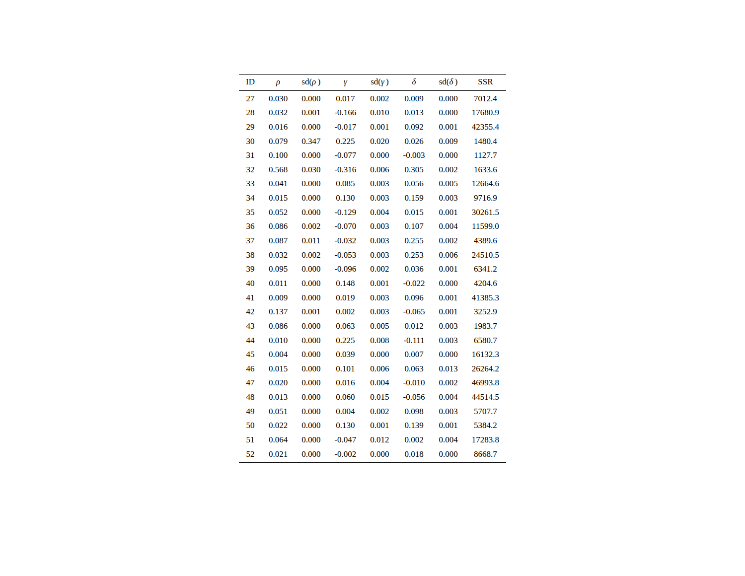| ID | ρ | sd( ρ ) | γ | sd( γ ) | δ | sd( δ ) | SSR |
| --- | --- | --- | --- | --- | --- | --- | --- |
| 27 | 0.030 | 0.000 | 0.017 | 0.002 | 0.009 | 0.000 | 7012.4 |
| 28 | 0.032 | 0.001 | -0.166 | 0.010 | 0.013 | 0.000 | 17680.9 |
| 29 | 0.016 | 0.000 | -0.017 | 0.001 | 0.092 | 0.001 | 42355.4 |
| 30 | 0.079 | 0.347 | 0.225 | 0.020 | 0.026 | 0.009 | 1480.4 |
| 31 | 0.100 | 0.000 | -0.077 | 0.000 | -0.003 | 0.000 | 1127.7 |
| 32 | 0.568 | 0.030 | -0.316 | 0.006 | 0.305 | 0.002 | 1633.6 |
| 33 | 0.041 | 0.000 | 0.085 | 0.003 | 0.056 | 0.005 | 12664.6 |
| 34 | 0.015 | 0.000 | 0.130 | 0.003 | 0.159 | 0.003 | 9716.9 |
| 35 | 0.052 | 0.000 | -0.129 | 0.004 | 0.015 | 0.001 | 30261.5 |
| 36 | 0.086 | 0.002 | -0.070 | 0.003 | 0.107 | 0.004 | 11599.0 |
| 37 | 0.087 | 0.011 | -0.032 | 0.003 | 0.255 | 0.002 | 4389.6 |
| 38 | 0.032 | 0.002 | -0.053 | 0.003 | 0.253 | 0.006 | 24510.5 |
| 39 | 0.095 | 0.000 | -0.096 | 0.002 | 0.036 | 0.001 | 6341.2 |
| 40 | 0.011 | 0.000 | 0.148 | 0.001 | -0.022 | 0.000 | 4204.6 |
| 41 | 0.009 | 0.000 | 0.019 | 0.003 | 0.096 | 0.001 | 41385.3 |
| 42 | 0.137 | 0.001 | 0.002 | 0.003 | -0.065 | 0.001 | 3252.9 |
| 43 | 0.086 | 0.000 | 0.063 | 0.005 | 0.012 | 0.003 | 1983.7 |
| 44 | 0.010 | 0.000 | 0.225 | 0.008 | -0.111 | 0.003 | 6580.7 |
| 45 | 0.004 | 0.000 | 0.039 | 0.000 | 0.007 | 0.000 | 16132.3 |
| 46 | 0.015 | 0.000 | 0.101 | 0.006 | 0.063 | 0.013 | 26264.2 |
| 47 | 0.020 | 0.000 | 0.016 | 0.004 | -0.010 | 0.002 | 46993.8 |
| 48 | 0.013 | 0.000 | 0.060 | 0.015 | -0.056 | 0.004 | 44514.5 |
| 49 | 0.051 | 0.000 | 0.004 | 0.002 | 0.098 | 0.003 | 5707.7 |
| 50 | 0.022 | 0.000 | 0.130 | 0.001 | 0.139 | 0.001 | 5384.2 |
| 51 | 0.064 | 0.000 | -0.047 | 0.012 | 0.002 | 0.004 | 17283.8 |
| 52 | 0.021 | 0.000 | -0.002 | 0.000 | 0.018 | 0.000 | 8668.7 |